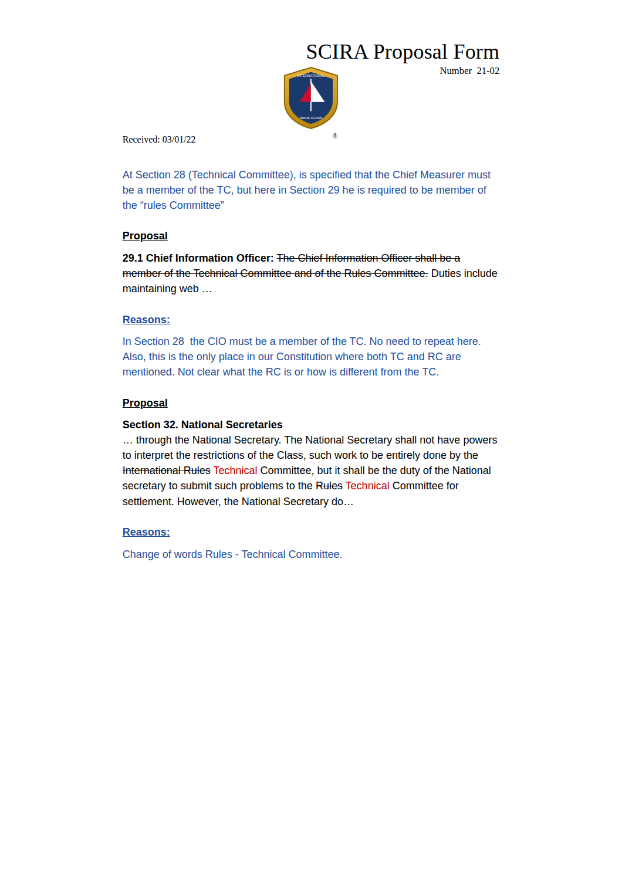SCIRA Proposal Form
Number 21-02
®
Received: 03/01/22
At Section 28 (Technical Committee), is specified that the Chief Measurer must be a member of the TC, but here in Section 29 he is required to be member of the “rules Committee”
Proposal
29.1 Chief Information Officer: The Chief Information Officer shall be a member of the Technical Committee and of the Rules Committee. Duties include maintaining web …
Reasons:
In Section 28 the CIO must be a member of the TC. No need to repeat here.
Also, this is the only place in our Constitution where both TC and RC are mentioned. Not clear what the RC is or how is different from the TC.
Proposal
Section 32. National Secretaries
… through the National Secretary. The National Secretary shall not have powers to interpret the restrictions of the Class, such work to be entirely done by the International Rules Technical Committee, but it shall be the duty of the National secretary to submit such problems to the Rules Technical Committee for settlement. However, the National Secretary do…
Reasons:
Change of words Rules - Technical Committee.